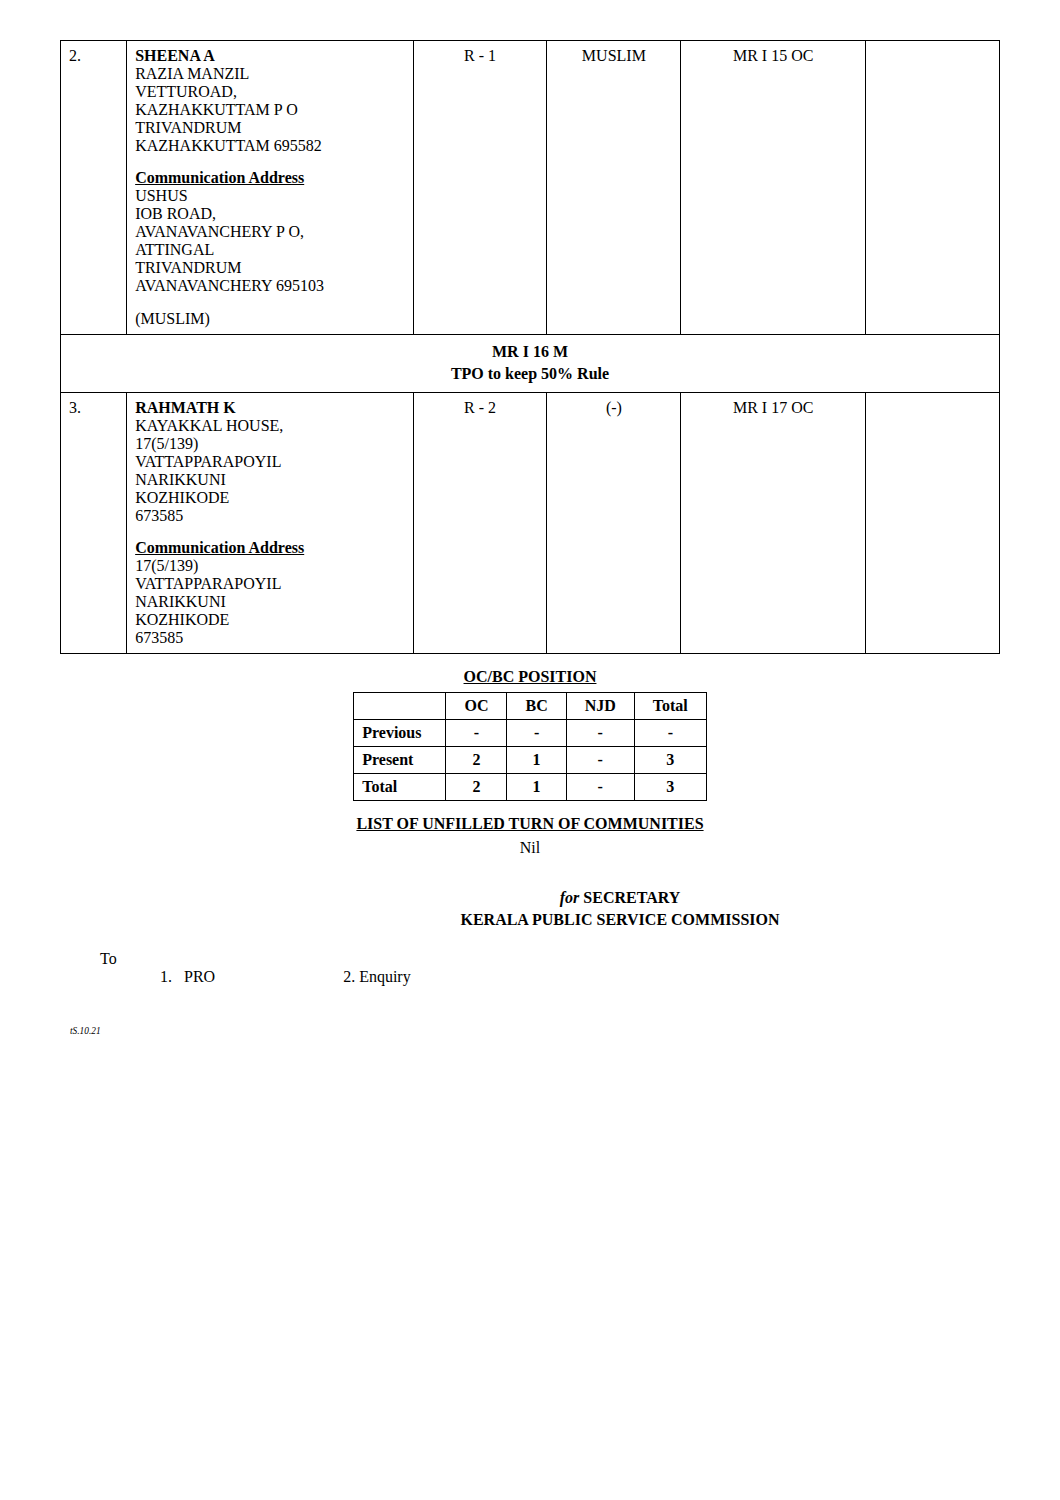| 2. | SHEENA A RAZIA MANZIL VETTUROAD, KAZHAKKUTTAM P O TRIVANDRUM KAZHAKKUTTAM 695582 Communication Address USHUS IOB ROAD, AVANAVANCHERY P O, ATTINGAL TRIVANDRUM AVANAVANCHERY 695103 (MUSLIM) | R - 1 | MUSLIM | MR I 15 OC | |
| MR I 16 M TPO to keep 50% Rule |
| 3. | RAHMATH K KAYAKKAL HOUSE, 17(5/139) VATTAPPARAPOYIL NARIKKUNI KOZHIKODE 673585 Communication Address 17(5/139) VATTAPPARAPOYIL NARIKKUNI KOZHIKODE 673585 | R - 2 | (-) | MR I 17 OC | |
OC/BC POSITION
| | OC | BC | NJD | Total |
| Previous | - | - | - | - |
| Present | 2 | 1 | - | 3 |
| Total | 2 | 1 | - | 3 |
LIST OF UNFILLED TURN OF COMMUNITIES
Nil
for SECRETARY
KERALA PUBLIC SERVICE COMMISSION
To
1. PRO 2. Enquiry
tS.10.21